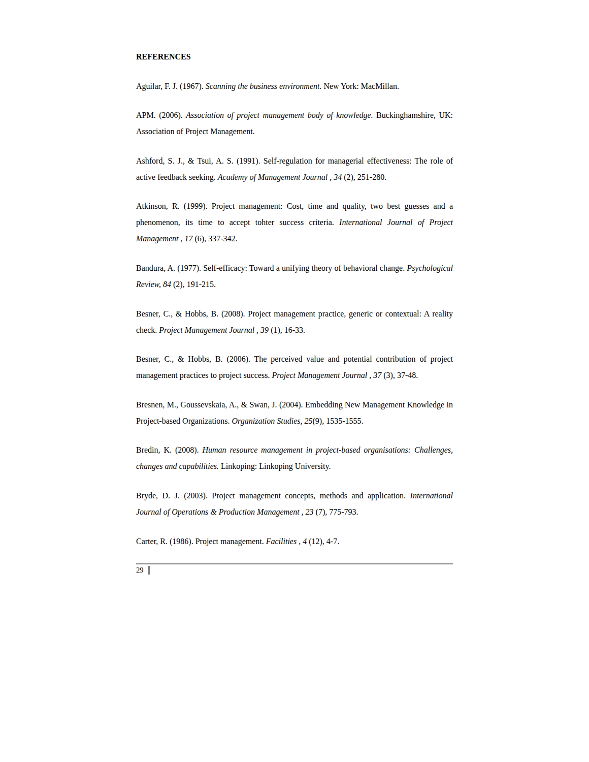REFERENCES
Aguilar, F. J. (1967). Scanning the business environment. New York: MacMillan.
APM. (2006). Association of project management body of knowledge. Buckinghamshire, UK: Association of Project Management.
Ashford, S. J., & Tsui, A. S. (1991). Self-regulation for managerial effectiveness: The role of active feedback seeking. Academy of Management Journal , 34 (2), 251-280.
Atkinson, R. (1999). Project management: Cost, time and quality, two best guesses and a phenomenon, its time to accept tohter success criteria. International Journal of Project Management , 17 (6), 337-342.
Bandura, A. (1977). Self-efficacy: Toward a unifying theory of behavioral change. Psychological Review, 84 (2), 191-215.
Besner, C., & Hobbs, B. (2008). Project management practice, generic or contextual: A reality check. Project Management Journal , 39 (1), 16-33.
Besner, C., & Hobbs, B. (2006). The perceived value and potential contribution of project management practices to project success. Project Management Journal , 37 (3), 37-48.
Bresnen, M., Goussevskaia, A., & Swan, J. (2004). Embedding New Management Knowledge in Project-based Organizations. Organization Studies, 25(9), 1535-1555.
Bredin, K. (2008). Human resource management in project-based organisations: Challenges, changes and capabilities. Linkoping: Linkoping University.
Bryde, D. J. (2003). Project management concepts, methods and application. International Journal of Operations & Production Management , 23 (7), 775-793.
Carter, R. (1986). Project management. Facilities , 4 (12), 4-7.
29